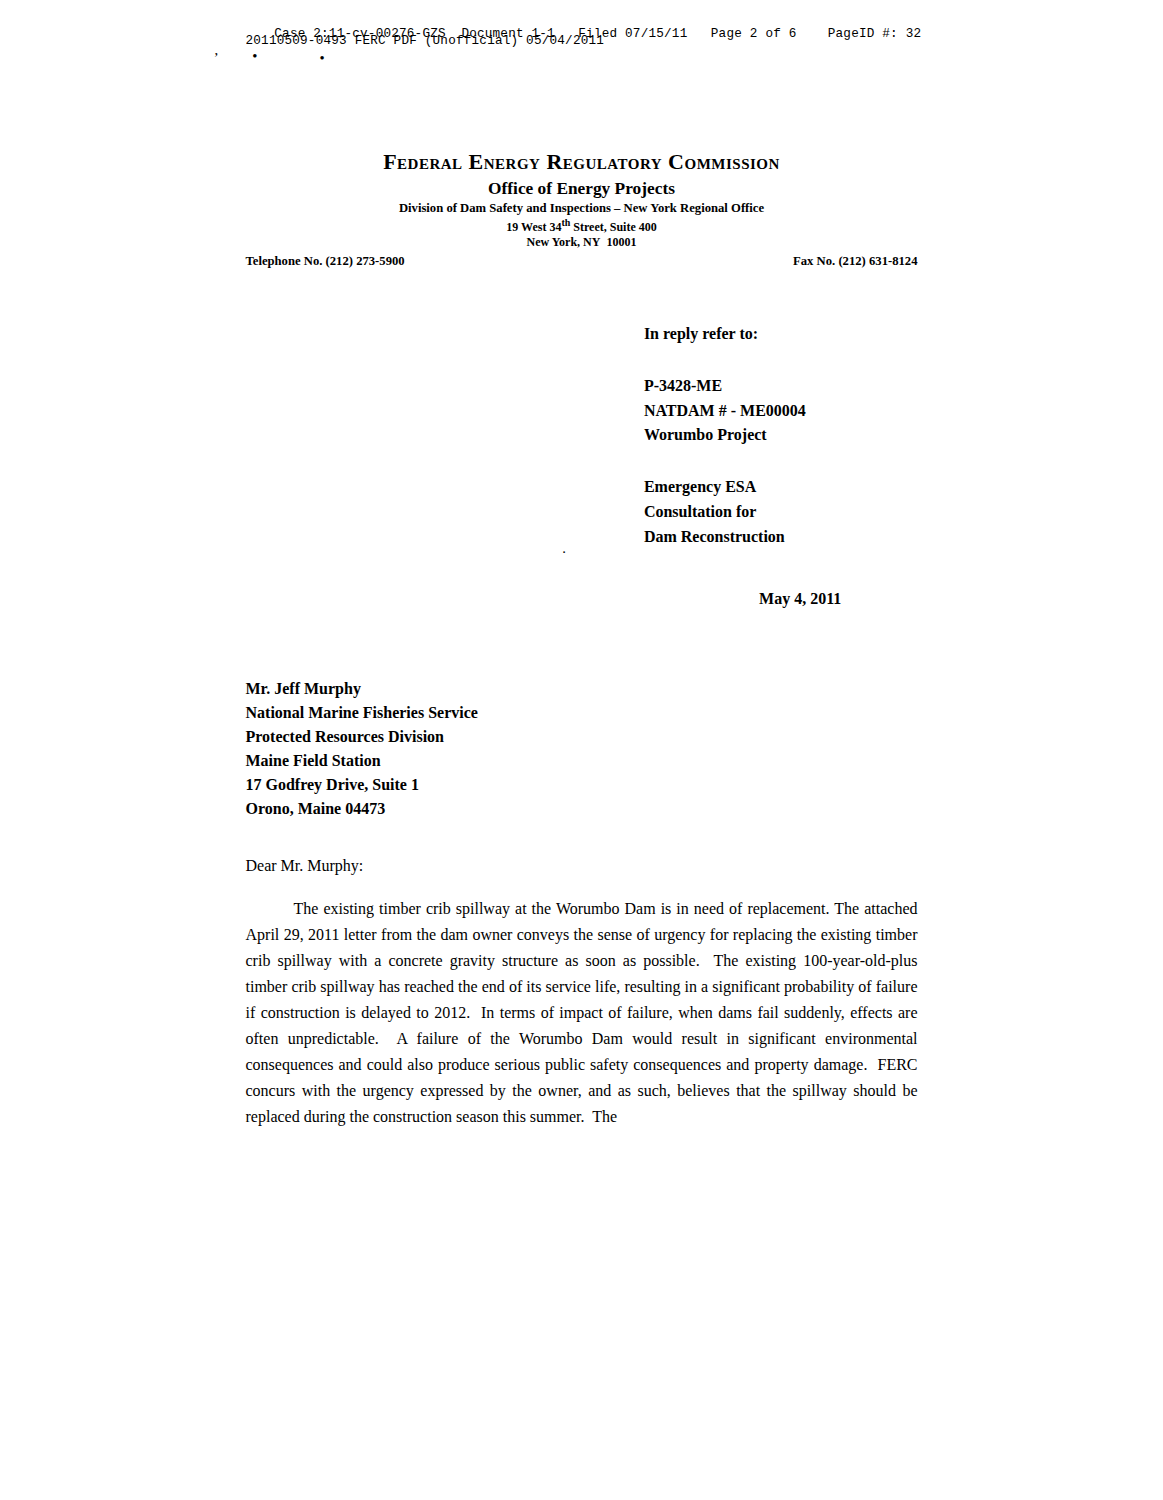20110509-0493 FERC PDF (Unofficial) 05/04/2011
Case 2:11-cv-00276-GZS Document 1-1 Filed 07/15/11 Page 2 of 6 PageID #: 32
ʼ • •
Federal Energy Regulatory Commission
Office of Energy Projects
Division of Dam Safety and Inspections – New York Regional Office
19 West 34th Street, Suite 400
New York, NY 10001
Telephone No. (212) 273-5900 Fax No. (212) 631-8124
In reply refer to:
P-3428-ME
NATDAM # - ME00004
Worumbo Project
Emergency ESA
Consultation for
Dam Reconstruction
May 4, 2011
.
Mr. Jeff Murphy
National Marine Fisheries Service
Protected Resources Division
Maine Field Station
17 Godfrey Drive, Suite 1
Orono, Maine 04473
Dear Mr. Murphy:
The existing timber crib spillway at the Worumbo Dam is in need of replacement. The attached April 29, 2011 letter from the dam owner conveys the sense of urgency for replacing the existing timber crib spillway with a concrete gravity structure as soon as possible. The existing 100-year-old-plus timber crib spillway has reached the end of its service life, resulting in a significant probability of failure if construction is delayed to 2012. In terms of impact of failure, when dams fail suddenly, effects are often unpredictable. A failure of the Worumbo Dam would result in significant environmental consequences and could also produce serious public safety consequences and property damage. FERC concurs with the urgency expressed by the owner, and as such, believes that the spillway should be replaced during the construction season this summer. The